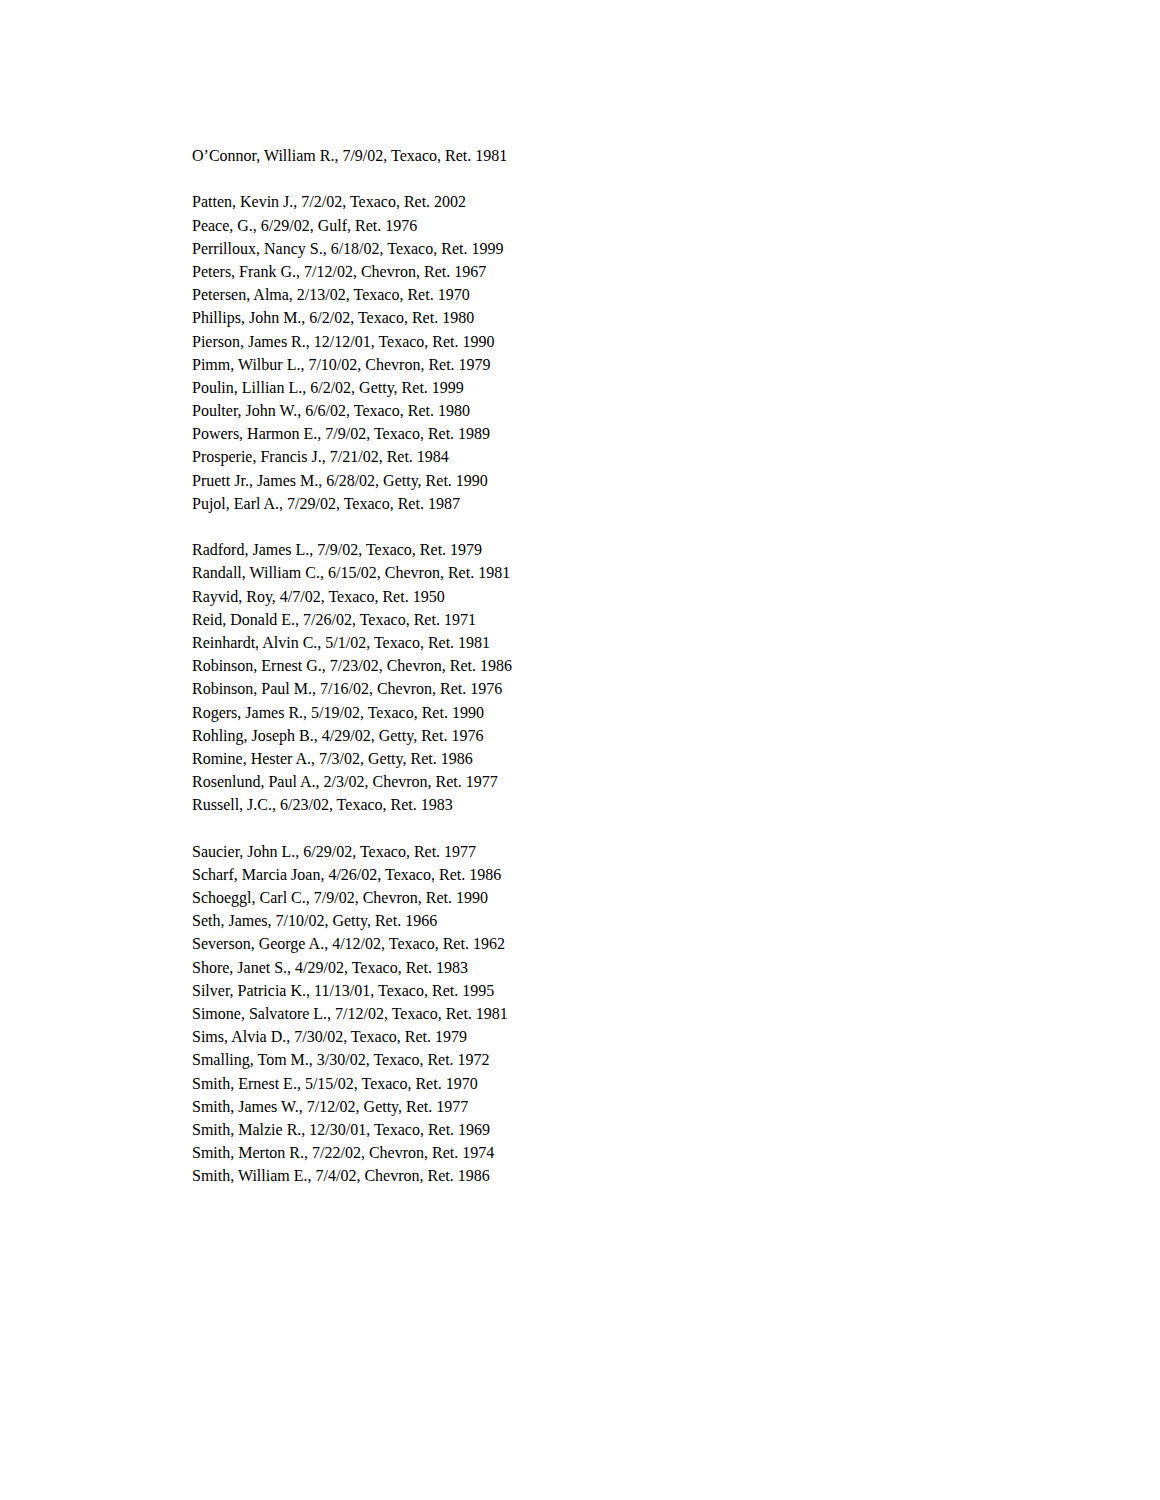O’Connor, William R., 7/9/02, Texaco, Ret. 1981
Patten, Kevin J., 7/2/02, Texaco, Ret. 2002
Peace, G., 6/29/02, Gulf, Ret. 1976
Perrilloux, Nancy S., 6/18/02, Texaco, Ret. 1999
Peters, Frank G., 7/12/02, Chevron, Ret. 1967
Petersen, Alma, 2/13/02, Texaco, Ret. 1970
Phillips, John M., 6/2/02, Texaco, Ret. 1980
Pierson, James R., 12/12/01, Texaco, Ret. 1990
Pimm, Wilbur L., 7/10/02, Chevron, Ret. 1979
Poulin, Lillian L., 6/2/02, Getty, Ret. 1999
Poulter, John W., 6/6/02, Texaco, Ret. 1980
Powers, Harmon E., 7/9/02, Texaco, Ret. 1989
Prosperie, Francis J., 7/21/02, Ret. 1984
Pruett Jr., James M., 6/28/02, Getty, Ret. 1990
Pujol, Earl A., 7/29/02, Texaco, Ret. 1987
Radford, James L., 7/9/02, Texaco, Ret. 1979
Randall, William C., 6/15/02, Chevron, Ret. 1981
Rayvid, Roy, 4/7/02, Texaco, Ret. 1950
Reid, Donald E., 7/26/02, Texaco, Ret. 1971
Reinhardt, Alvin C., 5/1/02, Texaco, Ret. 1981
Robinson, Ernest G., 7/23/02, Chevron, Ret. 1986
Robinson, Paul M., 7/16/02, Chevron, Ret. 1976
Rogers, James R., 5/19/02, Texaco, Ret. 1990
Rohling, Joseph B., 4/29/02, Getty, Ret. 1976
Romine, Hester A., 7/3/02, Getty, Ret. 1986
Rosenlund, Paul A., 2/3/02, Chevron, Ret. 1977
Russell, J.C., 6/23/02, Texaco, Ret. 1983
Saucier, John L., 6/29/02, Texaco, Ret. 1977
Scharf, Marcia Joan, 4/26/02, Texaco, Ret. 1986
Schoeggl, Carl C., 7/9/02, Chevron, Ret. 1990
Seth, James, 7/10/02, Getty, Ret. 1966
Severson, George A., 4/12/02, Texaco, Ret. 1962
Shore, Janet S., 4/29/02, Texaco, Ret. 1983
Silver, Patricia K., 11/13/01, Texaco, Ret. 1995
Simone, Salvatore L., 7/12/02, Texaco, Ret. 1981
Sims, Alvia D., 7/30/02, Texaco, Ret. 1979
Smalling, Tom M., 3/30/02, Texaco, Ret. 1972
Smith, Ernest E., 5/15/02, Texaco, Ret. 1970
Smith, James W., 7/12/02, Getty, Ret. 1977
Smith, Malzie R., 12/30/01, Texaco, Ret. 1969
Smith, Merton R., 7/22/02, Chevron, Ret. 1974
Smith, William E., 7/4/02, Chevron, Ret. 1986